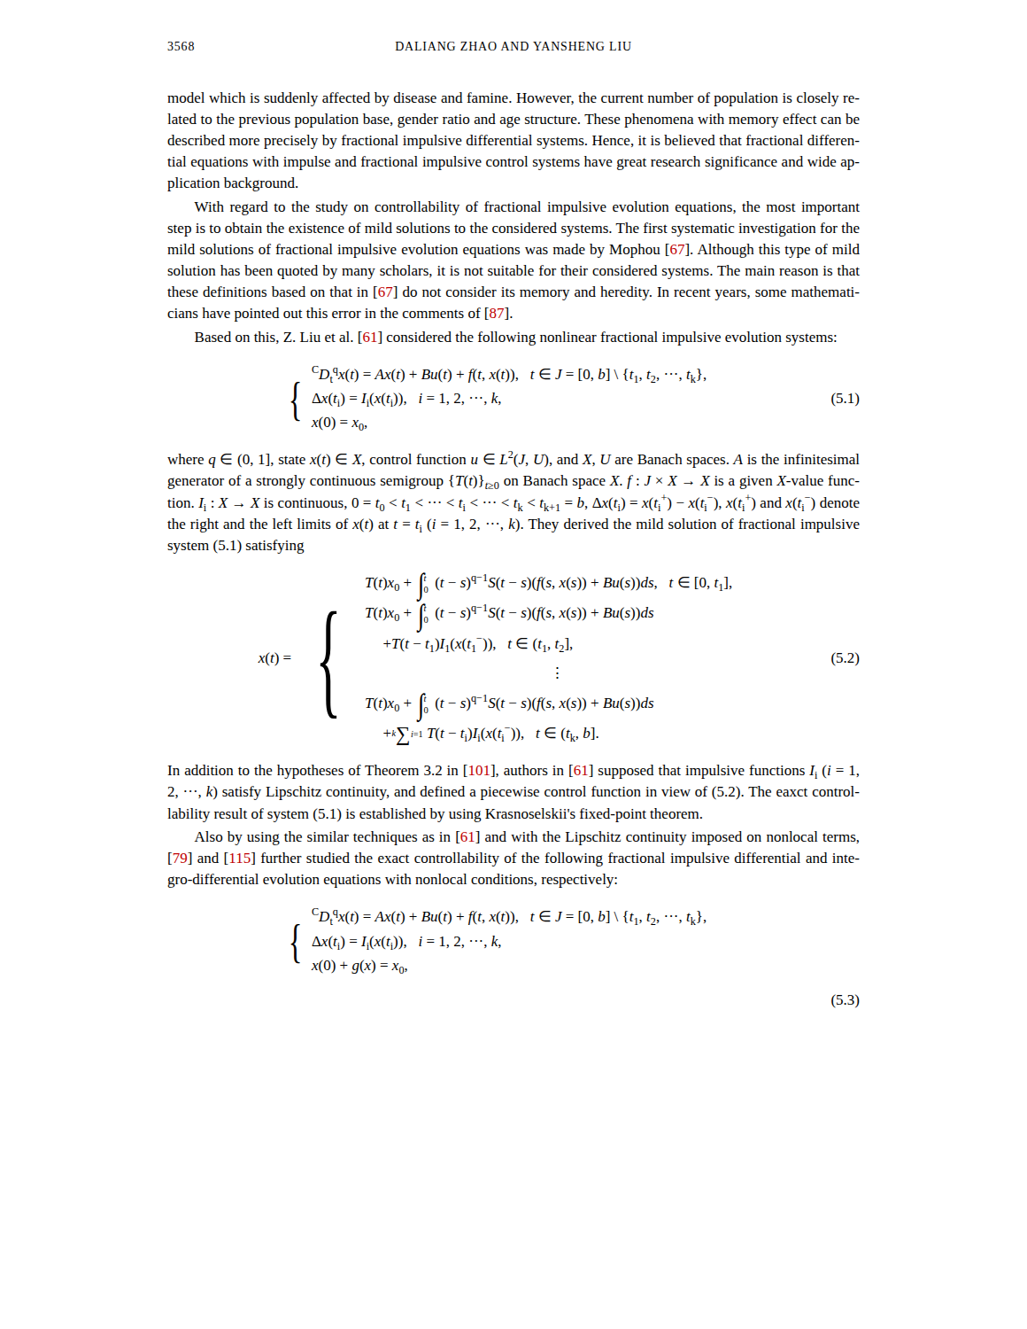3568 Daliang Zhao and Yansheng Liu 3568
model which is suddenly affected by disease and famine. However, the current number of population is closely related to the previous population base, gender ratio and age structure. These phenomena with memory effect can be described more precisely by fractional impulsive differential systems. Hence, it is believed that fractional differential equations with impulse and fractional impulsive control systems have great research significance and wide application background.
With regard to the study on controllability of fractional impulsive evolution equations, the most important step is to obtain the existence of mild solutions to the considered systems. The first systematic investigation for the mild solutions of fractional impulsive evolution equations was made by Mophou [67]. Although this type of mild solution has been quoted by many scholars, it is not suitable for their considered systems. The main reason is that these definitions based on that in [67] do not consider its memory and heredity. In recent years, some mathematicians have pointed out this error in the comments of [87].
Based on this, Z. Liu et al. [61] considered the following nonlinear fractional impulsive evolution systems:
{
CDtqx(t) = Ax(t) + Bu(t) + f(t, x(t)), t ∈ J = [0, b] \ {t1, t2, ···, tk},
Δx(ti) = Ii(x(ti)), i = 1, 2, ···, k,
x(0) = x0,
(5.1)
where q ∈ (0, 1], state x(t) ∈ X, control function u ∈ L2(J, U), and X, U are Banach spaces. A is the infinitesimal generator of a strongly continuous semigroup {T(t)}t≥0 on Banach space X. f : J × X → X is a given X-value function. Ii : X → X is continuous, 0 = t0 < t1 < ··· < ti < ··· < tk < tk+1 = b, Δx(ti) = x(ti+) − x(ti−), x(ti+) and x(ti−) denote the right and the left limits of x(t) at t = ti (i = 1, 2, ···, k). They derived the mild solution of fractional impulsive system (5.1) satisfying
x(t) = {
T(t)x0 + ∫t 0 (t − s)q−1S(t − s)(f(s, x(s)) + Bu(s))ds, t ∈ [0, t1],
T(t)x0 + ∫t 0 (t − s)q−1S(t − s)(f(s, x(s)) + Bu(s))ds
+T(t − t1)I1(x(t1−)), t ∈ (t1, t2],
⋮
T(t)x0 + ∫t 0 (t − s)q−1S(t − s)(f(s, x(s)) + Bu(s))ds
+k∑i=1 T(t − ti)Ii(x(ti−)), t ∈ (tk, b].
(5.2)
In addition to the hypotheses of Theorem 3.2 in [101], authors in [61] supposed that impulsive functions Ii (i = 1, 2, ···, k) satisfy Lipschitz continuity, and defined a piecewise control function in view of (5.2). The eaxct controllability result of system (5.1) is established by using Krasnoselskii's fixed-point theorem.
Also by using the similar techniques as in [61] and with the Lipschitz continuity imposed on nonlocal terms, [79] and [115] further studied the exact controllability of the following fractional impulsive differential and integro-differential evolution equations with nonlocal conditions, respectively:
{
CDtqx(t) = Ax(t) + Bu(t) + f(t, x(t)), t ∈ J = [0, b] \ {t1, t2, ···, tk},
Δx(ti) = Ii(x(ti)), i = 1, 2, ···, k,
x(0) + g(x) = x0,
(5.3)
(5.3)